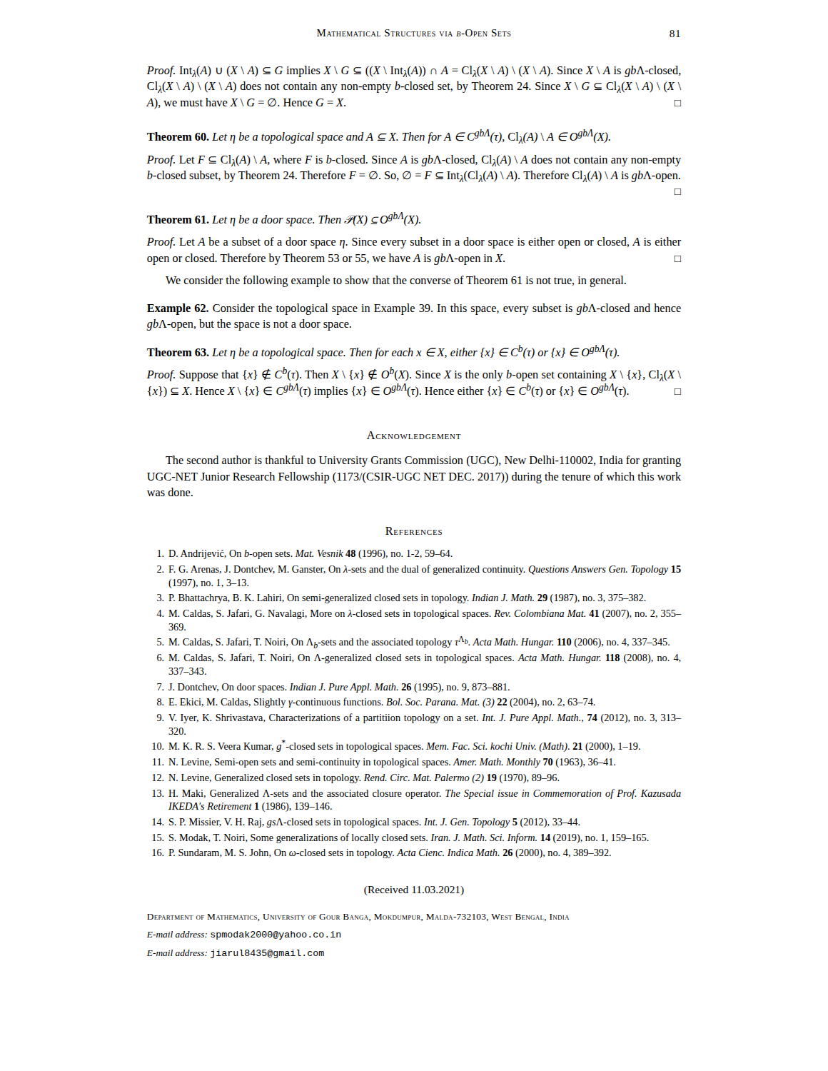Mathematical Structures via b-Open Sets 81
Proof. Intλ(A) ∪ (X \ A) ⊆ G implies X \ G ⊆ ((X \ Intλ(A)) ∩ A = Clλ(X \ A) \ (X \ A). Since X \ A is gb Λ-closed, Clλ(X \ A) \ (X \ A) does not contain any non-empty b-closed set, by Theorem 24. Since X \ G ⊆ Clλ(X \ A) \ (X \ A), we must have X \ G = ∅. Hence G = X.
Theorem 60. Let η be a topological space and A ⊆ X. Then for A ∈ CgbΛ(τ), Clλ(A) \ A ∈ OgbΛ(X).
Proof. Let F ⊆ Clλ(A) \ A, where F is b-closed. Since A is gb Λ-closed, Clλ(A) \ A does not contain any non-empty b-closed subset, by Theorem 24. Therefore F = ∅. So, ∅ = F ⊆ Intλ(Clλ(A) \ A). Therefore Clλ(A) \ A is gb Λ-open.
Theorem 61. Let η be a door space. Then 𝒫(X) ⊆ OgbΛ(X).
Proof. Let A be a subset of a door space η. Since every subset in a door space is either open or closed, A is either open or closed. Therefore by Theorem 53 or 55, we have A is gb Λ-open in X.
We consider the following example to show that the converse of Theorem 61 is not true, in general.
Example 62. Consider the topological space in Example 39. In this space, every subset is gb Λ-closed and hence gb Λ-open, but the space is not a door space.
Theorem 63. Let η be a topological space. Then for each x ∈ X, either {x} ∈ Cb(τ) or {x} ∈ OgbΛ(τ).
Proof. Suppose that {x} ∉ Cb(τ). Then X \ {x} ∉ Ob(X). Since X is the only b-open set containing X \ {x}, Clλ(X \ {x}) ⊆ X. Hence X \ {x} ∈ CgbΛ(τ) implies {x} ∈ OgbΛ(τ). Hence either {x} ∈ Cb(τ) or {x} ∈ OgbΛ(τ).
Acknowledgement
The second author is thankful to University Grants Commission (UGC), New Delhi-110002, India for granting UGC-NET Junior Research Fellowship (1173/(CSIR-UGC NET DEC. 2017)) during the tenure of which this work was done.
References
D. Andrijević, On b-open sets. Mat. Vesnik 48 (1996), no. 1-2, 59–64.
F. G. Arenas, J. Dontchev, M. Ganster, On λ-sets and the dual of generalized continuity. Questions Answers Gen. Topology 15 (1997), no. 1, 3–13.
P. Bhattachrya, B. K. Lahiri, On semi-generalized closed sets in topology. Indian J. Math. 29 (1987), no. 3, 375–382.
M. Caldas, S. Jafari, G. Navalagi, More on λ-closed sets in topological spaces. Rev. Colombiana Mat. 41 (2007), no. 2, 355–369.
M. Caldas, S. Jafari, T. Noiri, On Λb-sets and the associated topology τΛb. Acta Math. Hungar. 110 (2006), no. 4, 337–345.
M. Caldas, S. Jafari, T. Noiri, On Λ-generalized closed sets in topological spaces. Acta Math. Hungar. 118 (2008), no. 4, 337–343.
J. Dontchev, On door spaces. Indian J. Pure Appl. Math. 26 (1995), no. 9, 873–881.
E. Ekici, M. Caldas, Slightly γ-continuous functions. Bol. Soc. Parana. Mat. (3) 22 (2004), no. 2, 63–74.
V. Iyer, K. Shrivastava, Characterizations of a partitiion topology on a set. Int. J. Pure Appl. Math., 74 (2012), no. 3, 313–320.
M. K. R. S. Veera Kumar, g*-closed sets in topological spaces. Mem. Fac. Sci. kochi Univ. (Math). 21 (2000), 1–19.
N. Levine, Semi-open sets and semi-continuity in topological spaces. Amer. Math. Monthly 70 (1963), 36–41.
N. Levine, Generalized closed sets in topology. Rend. Circ. Mat. Palermo (2) 19 (1970), 89–96.
H. Maki, Generalized Λ-sets and the associated closure operator. The Special issue in Commemoration of Prof. Kazusada IKEDA's Retirement 1 (1986), 139–146.
S. P. Missier, V. H. Raj, gs Λ-closed sets in topological spaces. Int. J. Gen. Topology 5 (2012), 33–44.
S. Modak, T. Noiri, Some generalizations of locally closed sets. Iran. J. Math. Sci. Inform. 14 (2019), no. 1, 159–165.
P. Sundaram, M. S. John, On ω-closed sets in topology. Acta Cienc. Indica Math. 26 (2000), no. 4, 389–392.
(Received 11.03.2021)
Department of Mathematics, University of Gour Banga, Mokdumpur, Malda-732103, West Bengal, India
E-mail address: spmodak2000@yahoo.co.in
E-mail address: jiarul8435@gmail.com